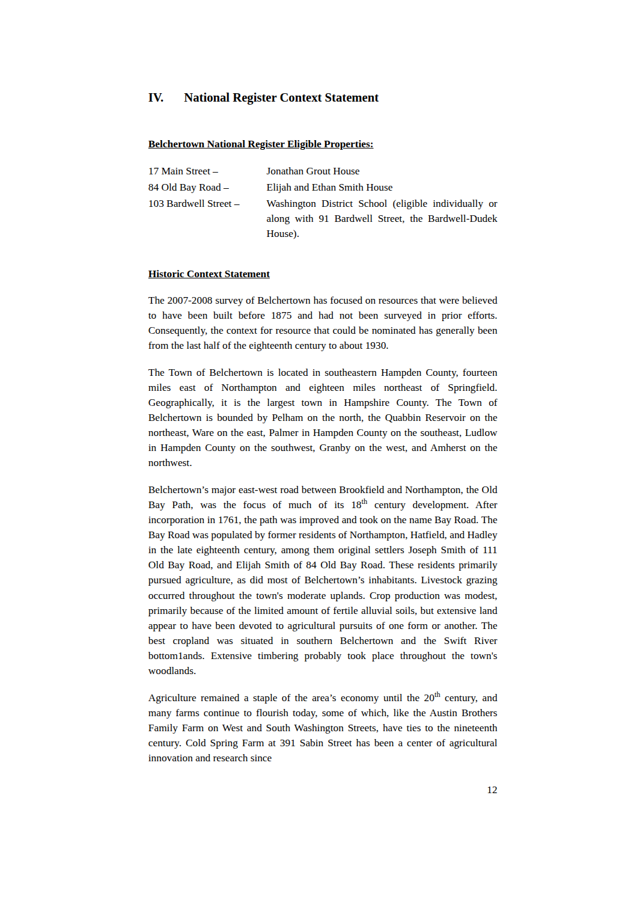IV. National Register Context Statement
Belchertown National Register Eligible Properties:
| 17 Main Street – | Jonathan Grout House |
| 84 Old Bay Road – | Elijah and Ethan Smith House |
| 103 Bardwell Street – | Washington District School (eligible individually or along with 91 Bardwell Street, the Bardwell-Dudek House). |
Historic Context Statement
The 2007-2008 survey of Belchertown has focused on resources that were believed to have been built before 1875 and had not been surveyed in prior efforts. Consequently, the context for resource that could be nominated has generally been from the last half of the eighteenth century to about 1930.
The Town of Belchertown is located in southeastern Hampden County, fourteen miles east of Northampton and eighteen miles northeast of Springfield. Geographically, it is the largest town in Hampshire County. The Town of Belchertown is bounded by Pelham on the north, the Quabbin Reservoir on the northeast, Ware on the east, Palmer in Hampden County on the southeast, Ludlow in Hampden County on the southwest, Granby on the west, and Amherst on the northwest.
Belchertown’s major east-west road between Brookfield and Northampton, the Old Bay Path, was the focus of much of its 18th century development. After incorporation in 1761, the path was improved and took on the name Bay Road. The Bay Road was populated by former residents of Northampton, Hatfield, and Hadley in the late eighteenth century, among them original settlers Joseph Smith of 111 Old Bay Road, and Elijah Smith of 84 Old Bay Road. These residents primarily pursued agriculture, as did most of Belchertown’s inhabitants. Livestock grazing occurred throughout the town's moderate uplands. Crop production was modest, primarily because of the limited amount of fertile alluvial soils, but extensive land appear to have been devoted to agricultural pursuits of one form or another. The best cropland was situated in southern Belchertown and the Swift River bottom1ands. Extensive timbering probably took place throughout the town's woodlands.
Agriculture remained a staple of the area’s economy until the 20th century, and many farms continue to flourish today, some of which, like the Austin Brothers Family Farm on West and South Washington Streets, have ties to the nineteenth century. Cold Spring Farm at 391 Sabin Street has been a center of agricultural innovation and research since
12